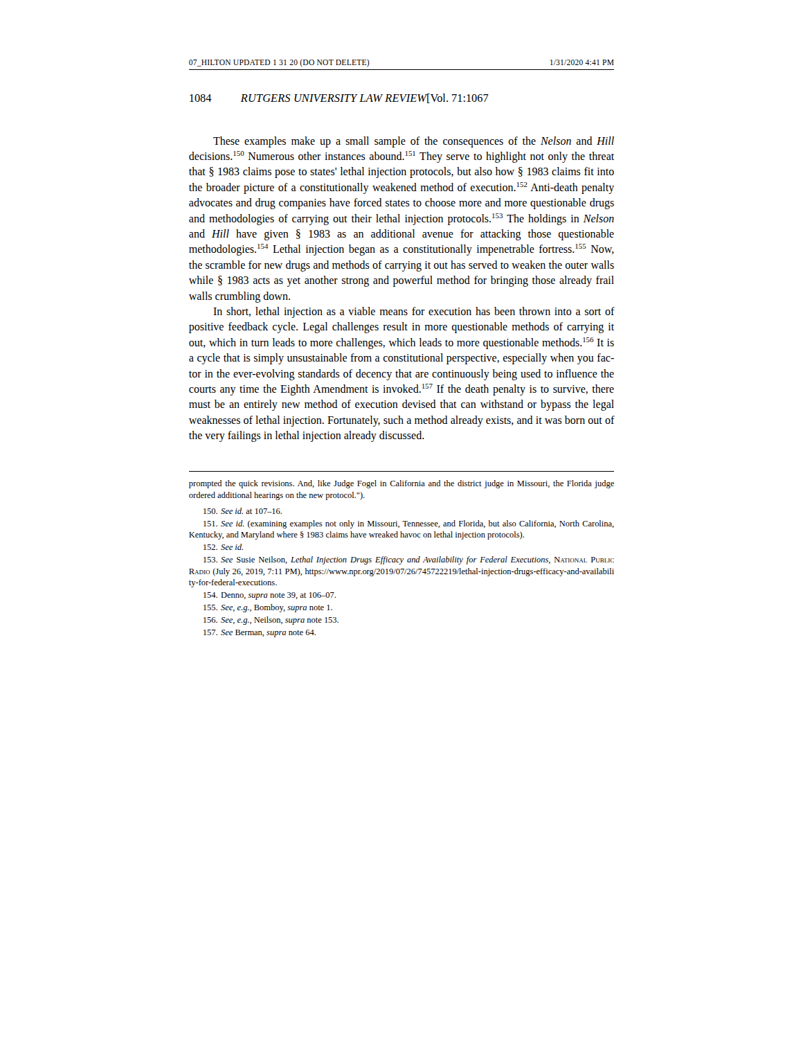07_Hilton Updated 1 31 20 (Do Not Delete) 1/31/2020 4:41 PM
1084 RUTGERS UNIVERSITY LAW REVIEW[Vol. 71:1067
These examples make up a small sample of the consequences of the Nelson and Hill decisions.150 Numerous other instances abound.151 They serve to highlight not only the threat that § 1983 claims pose to states' lethal injection protocols, but also how § 1983 claims fit into the broader picture of a constitutionally weakened method of execution.152 Anti-death penalty advocates and drug companies have forced states to choose more and more questionable drugs and methodologies of carrying out their lethal injection protocols.153 The holdings in Nelson and Hill have given § 1983 as an additional avenue for attacking those questionable methodologies.154 Lethal injection began as a constitutionally impenetrable fortress.155 Now, the scramble for new drugs and methods of carrying it out has served to weaken the outer walls while § 1983 acts as yet another strong and powerful method for bringing those already frail walls crumbling down.
In short, lethal injection as a viable means for execution has been thrown into a sort of positive feedback cycle. Legal challenges result in more questionable methods of carrying it out, which in turn leads to more challenges, which leads to more questionable methods.156 It is a cycle that is simply unsustainable from a constitutional perspective, especially when you factor in the ever-evolving standards of decency that are continuously being used to influence the courts any time the Eighth Amendment is invoked.157 If the death penalty is to survive, there must be an entirely new method of execution devised that can withstand or bypass the legal weaknesses of lethal injection. Fortunately, such a method already exists, and it was born out of the very failings in lethal injection already discussed.
prompted the quick revisions. And, like Judge Fogel in California and the district judge in Missouri, the Florida judge ordered additional hearings on the new protocol.").
150. See id. at 107–16.
151. See id. (examining examples not only in Missouri, Tennessee, and Florida, but also California, North Carolina, Kentucky, and Maryland where § 1983 claims have wreaked havoc on lethal injection protocols).
152. See id.
153. See Susie Neilson, Lethal Injection Drugs Efficacy and Availability for Federal Executions, National Public Radio (July 26, 2019, 7:11 PM), https://www.npr.org/2019/07/26/745722219/lethal-injection-drugs-efficacy-and-availability-for-federal-executions.
154. Denno, supra note 39, at 106–07.
155. See, e.g., Bomboy, supra note 1.
156. See, e.g., Neilson, supra note 153.
157. See Berman, supra note 64.